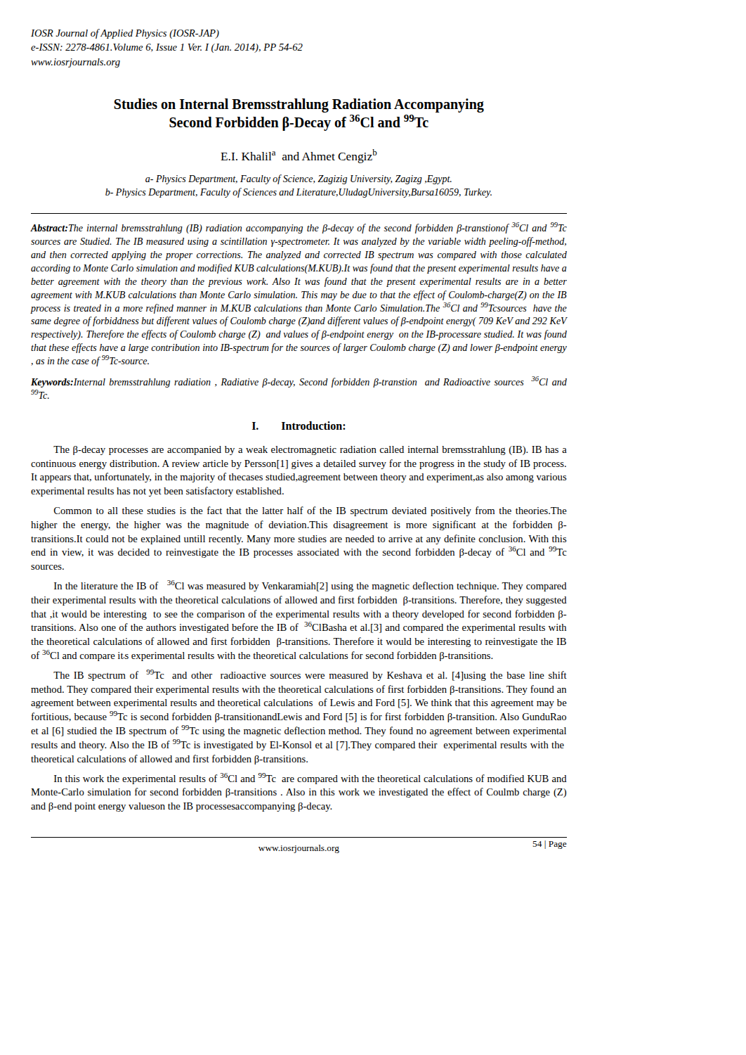IOSR Journal of Applied Physics (IOSR-JAP)
e-ISSN: 2278-4861.Volume 6, Issue 1 Ver. I (Jan. 2014), PP 54-62
www.iosrjournals.org
Studies on Internal Bremsstrahlung Radiation Accompanying
Second Forbidden β-Decay of 36Cl and 99Tc
E.I. Khalila and Ahmet Cengizb
a- Physics Department, Faculty of Science, Zagizig University, Zagizg ,Egypt.
b- Physics Department, Faculty of Sciences and Literature,UludagUniversity,Bursa16059, Turkey.
Abstract: The internal bremsstrahlung (IB) radiation accompanying the β-decay of the second forbidden β-transtionof 36Cl and 99Tc sources are Studied. The IB measured using a scintillation γ-spectrometer. It was analyzed by the variable width peeling-off-method, and then corrected applying the proper corrections. The analyzed and corrected IB spectrum was compared with those calculated according to Monte Carlo simulation and modified KUB calculations(M.KUB).It was found that the present experimental results have a better agreement with the theory than the previous work. Also It was found that the present experimental results are in a better agreement with M.KUB calculations than Monte Carlo simulation. This may be due to that the effect of Coulomb-charge(Z) on the IB process is treated in a more refined manner in M.KUB calculations than Monte Carlo Simulation.The 36Cl and 99Tcsources have the same degree of forbiddness but different values of Coulomb charge (Z)and different values of β-endpoint energy( 709 KeV and 292 KeV respectively). Therefore the effects of Coulomb charge (Z) and values of β-endpoint energy on the IB-processare studied. It was found that these effects have a large contribution into IB-spectrum for the sources of larger Coulomb charge (Z) and lower β-endpoint energy , as in the case of 99Tc-source.
Keywords: Internal bremsstrahlung radiation , Radiative β-decay, Second forbidden β-transtion and Radioactive sources 36Cl and 99Tc.
I. Introduction:
The β-decay processes are accompanied by a weak electromagnetic radiation called internal bremsstrahlung (IB). IB has a continuous energy distribution. A review article by Persson[1] gives a detailed survey for the progress in the study of IB process. It appears that, unfortunately, in the majority of thecases studied,agreement between theory and experiment,as also among various experimental results has not yet been satisfactory established.
Common to all these studies is the fact that the latter half of the IB spectrum deviated positively from the theories.The higher the energy, the higher was the magnitude of deviation.This disagreement is more significant at the forbidden β-transitions.It could not be explained untill recently. Many more studies are needed to arrive at any definite conclusion. With this end in view, it was decided to reinvestigate the IB processes associated with the second forbidden β-decay of 36Cl and 99Tc sources.
In the literature the IB of 36Cl was measured by Venkaramiah[2] using the magnetic deflection technique. They compared their experimental results with the theoretical calculations of allowed and first forbidden β-transitions. Therefore, they suggested that ,it would be interesting to see the comparison of the experimental results with a theory developed for second forbidden β-transitions. Also one of the authors investigated before the IB of 36ClBasha et al.[3] and compared the experimental results with the theoretical calculations of allowed and first forbidden β-transitions. Therefore it would be interesting to reinvestigate the IB of 36Cl and compare it's experimental results with the theoretical calculations for second forbidden β-transitions.
The IB spectrum of 99Tc and other radioactive sources were measured by Keshava et al. [4]using the base line shift method. They compared their experimental results with the theoretical calculations of first forbidden β-transitions. They found an agreement between experimental results and theoretical calculations of Lewis and Ford [5]. We think that this agreement may be fortitious, because 99Tc is second forbidden β-transitionandLewis and Ford [5] is for first forbidden β-transition. Also GunduRao et al [6] studied the IB spectrum of 99Tc using the magnetic deflection method. They found no agreement between experimental results and theory. Also the IB of 99Tc is investigated by El-Konsol et al [7].They compared their experimental results with the theoretical calculations of allowed and first forbidden β-transitions.
In this work the experimental results of 36Cl and 99Tc are compared with the theoretical calculations of modified KUB and Monte-Carlo simulation for second forbidden β-transitions . Also in this work we investigated the effect of Coulmb charge (Z) and β-end point energy valueson the IB processesaccompanying β-decay.
www.iosrjournals.org 54 | Page